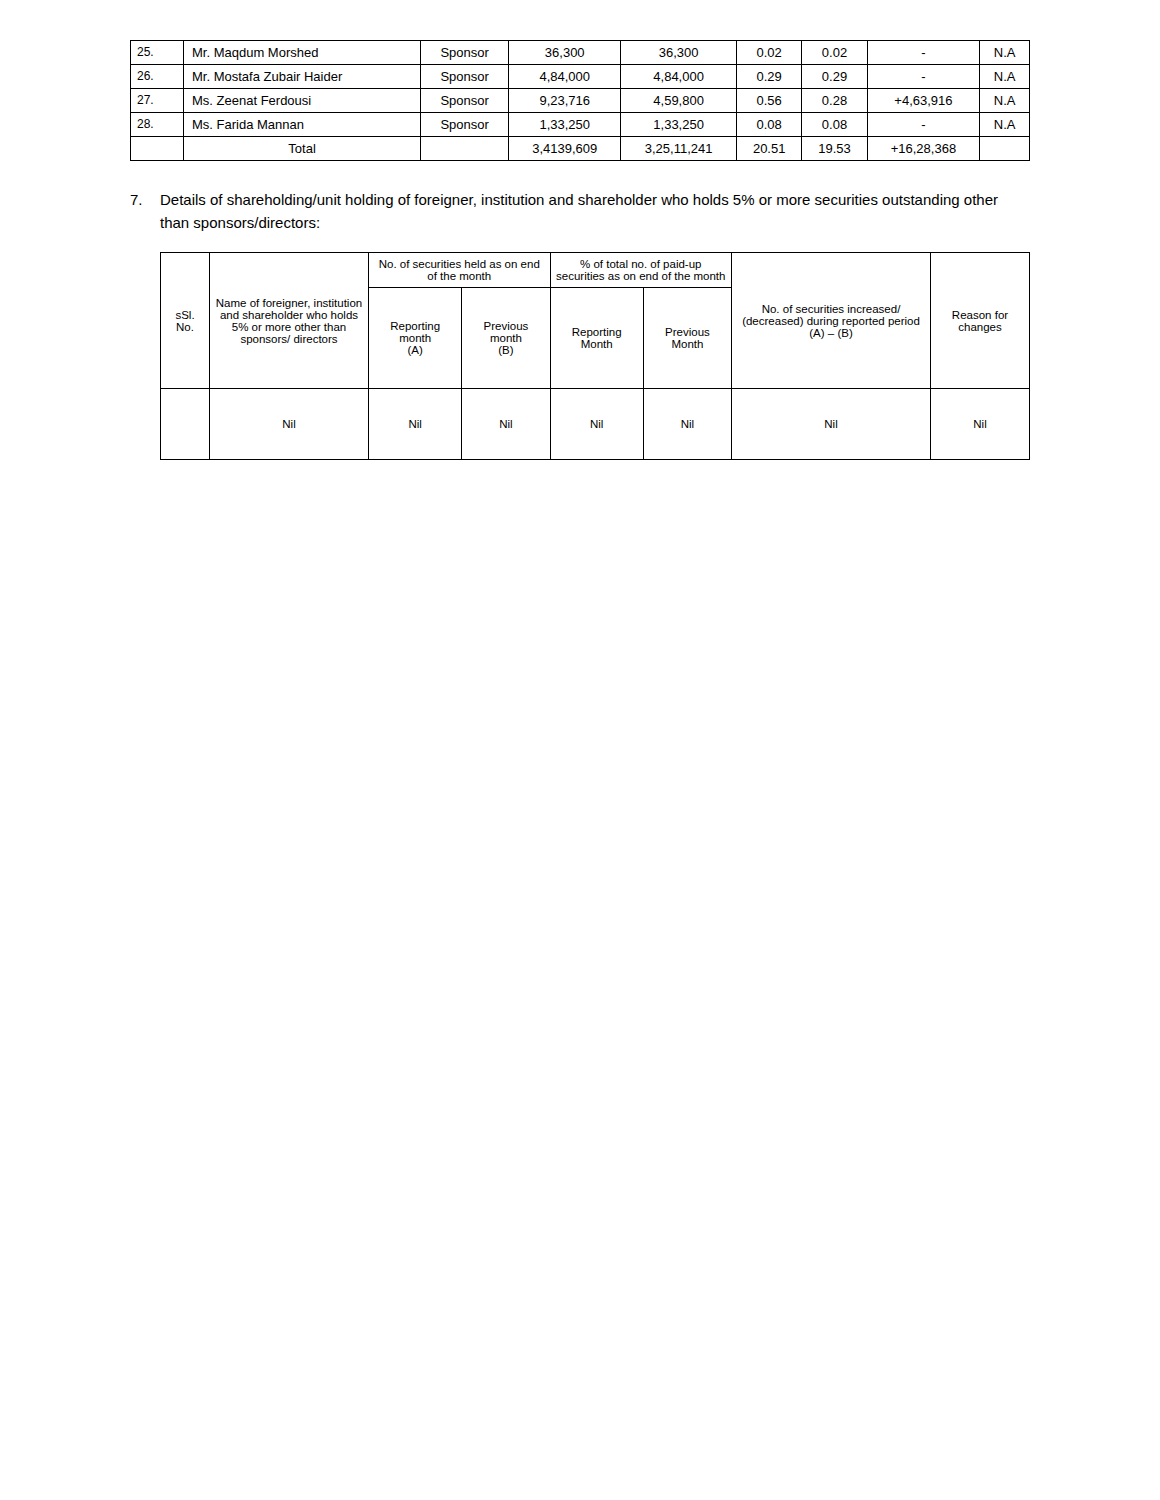| 25. | Mr. Maqdum Morshed | Sponsor | 36,300 | 36,300 | 0.02 | 0.02 | - | N.A |
| 26. | Mr. Mostafa Zubair Haider | Sponsor | 4,84,000 | 4,84,000 | 0.29 | 0.29 | - | N.A |
| 27. | Ms. Zeenat Ferdousi | Sponsor | 9,23,716 | 4,59,800 | 0.56 | 0.28 | +4,63,916 | N.A |
| 28. | Ms. Farida Mannan | Sponsor | 1,33,250 | 1,33,250 | 0.08 | 0.08 | - | N.A |
| | Total | | 3,4139,609 | 3,25,11,241 | 20.51 | 19.53 | +16,28,368 | |
7.
Details of shareholding/unit holding of foreigner, institution and shareholder who holds 5% or more securities outstanding other than sponsors/directors:
| sSl. No. | Name of foreigner, institution and shareholder who holds 5% or more other than sponsors/ directors | No. of securities held as on end of the month | % of total no. of paid-up securities as on end of the month | No. of securities increased/ (decreased) during reported period (A) – (B) | Reason for changes |
| --- | --- | --- | --- | --- | --- |
| Reporting month (A) | Previous month (B) | Reporting Month | Previous Month |
| | Nil | Nil | Nil | Nil | Nil | Nil | Nil |